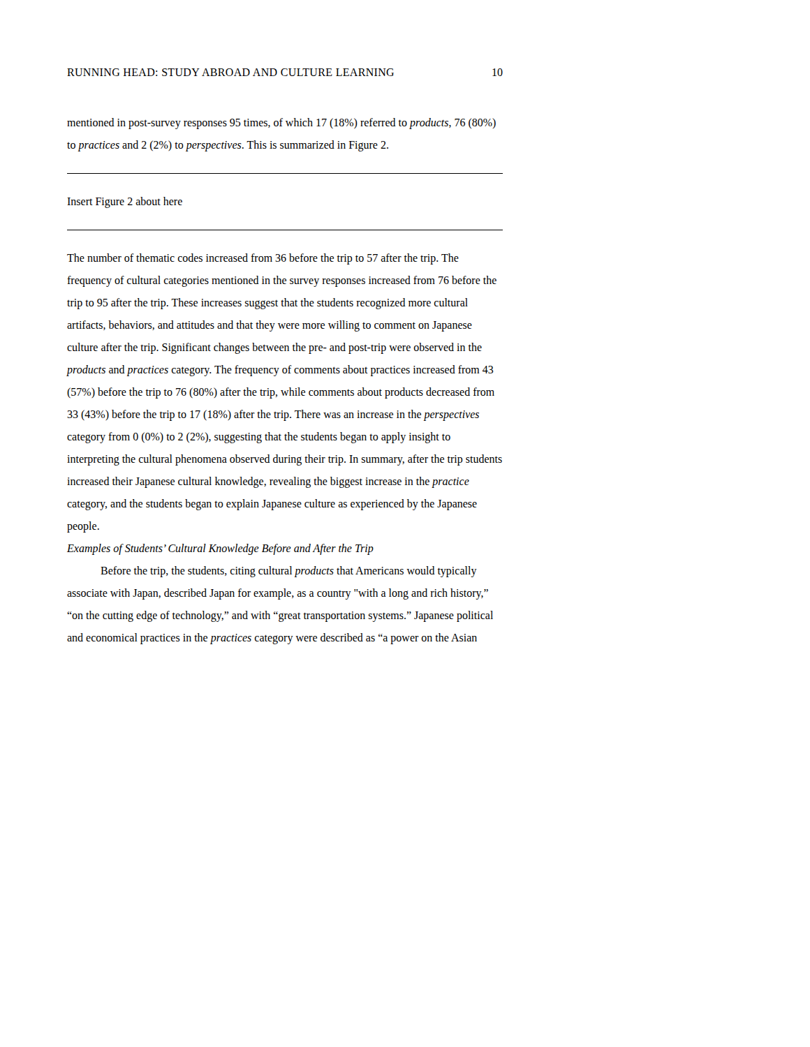Running head: Study Abroad and Culture Learning 10
mentioned in post-survey responses 95 times, of which 17 (18%) referred to products, 76 (80%) to practices and 2 (2%) to perspectives. This is summarized in Figure 2.
Insert Figure 2 about here
The number of thematic codes increased from 36 before the trip to 57 after the trip. The frequency of cultural categories mentioned in the survey responses increased from 76 before the trip to 95 after the trip. These increases suggest that the students recognized more cultural artifacts, behaviors, and attitudes and that they were more willing to comment on Japanese culture after the trip. Significant changes between the pre- and post-trip were observed in the products and practices category. The frequency of comments about practices increased from 43 (57%) before the trip to 76 (80%) after the trip, while comments about products decreased from 33 (43%) before the trip to 17 (18%) after the trip. There was an increase in the perspectives category from 0 (0%) to 2 (2%), suggesting that the students began to apply insight to interpreting the cultural phenomena observed during their trip. In summary, after the trip students increased their Japanese cultural knowledge, revealing the biggest increase in the practice category, and the students began to explain Japanese culture as experienced by the Japanese people.
Examples of Students’ Cultural Knowledge Before and After the Trip
Before the trip, the students, citing cultural products that Americans would typically associate with Japan, described Japan for example, as a country "with a long and rich history,” “on the cutting edge of technology,” and with “great transportation systems.” Japanese political and economical practices in the practices category were described as “a power on the Asian